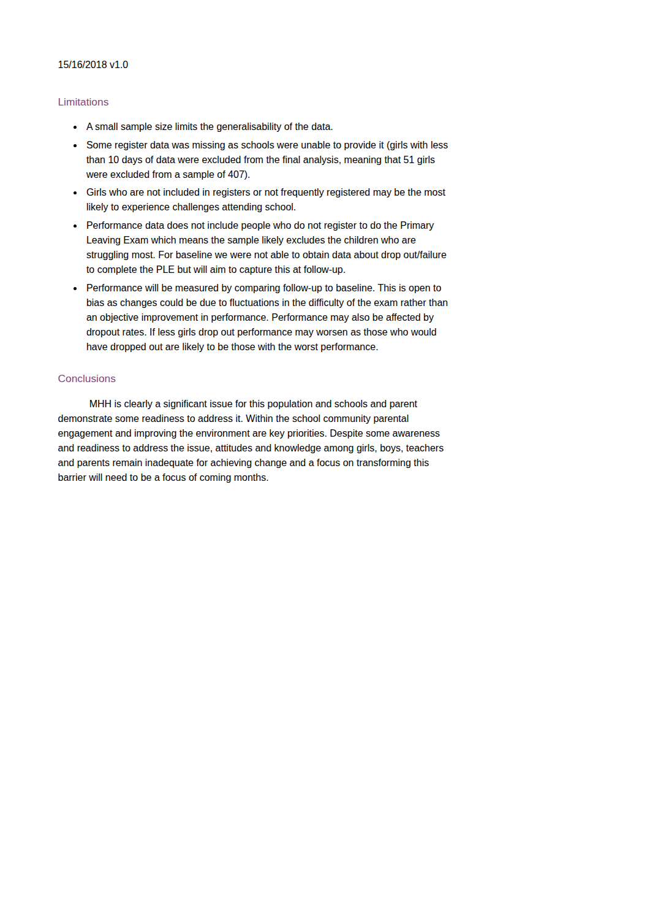15/16/2018 v1.0
Limitations
A small sample size limits the generalisability of the data.
Some register data was missing as schools were unable to provide it (girls with less than 10 days of data were excluded from the final analysis, meaning that 51 girls were excluded from a sample of 407).
Girls who are not included in registers or not frequently registered may be the most likely to experience challenges attending school.
Performance data does not include people who do not register to do the Primary Leaving Exam which means the sample likely excludes the children who are struggling most. For baseline we were not able to obtain data about drop out/failure to complete the PLE but will aim to capture this at follow-up.
Performance will be measured by comparing follow-up to baseline. This is open to bias as changes could be due to fluctuations in the difficulty of the exam rather than an objective improvement in performance. Performance may also be affected by dropout rates. If less girls drop out performance may worsen as those who would have dropped out are likely to be those with the worst performance.
Conclusions
MHH is clearly a significant issue for this population and schools and parent demonstrate some readiness to address it. Within the school community parental engagement and improving the environment are key priorities. Despite some awareness and readiness to address the issue, attitudes and knowledge among girls, boys, teachers and parents remain inadequate for achieving change and a focus on transforming this barrier will need to be a focus of coming months.